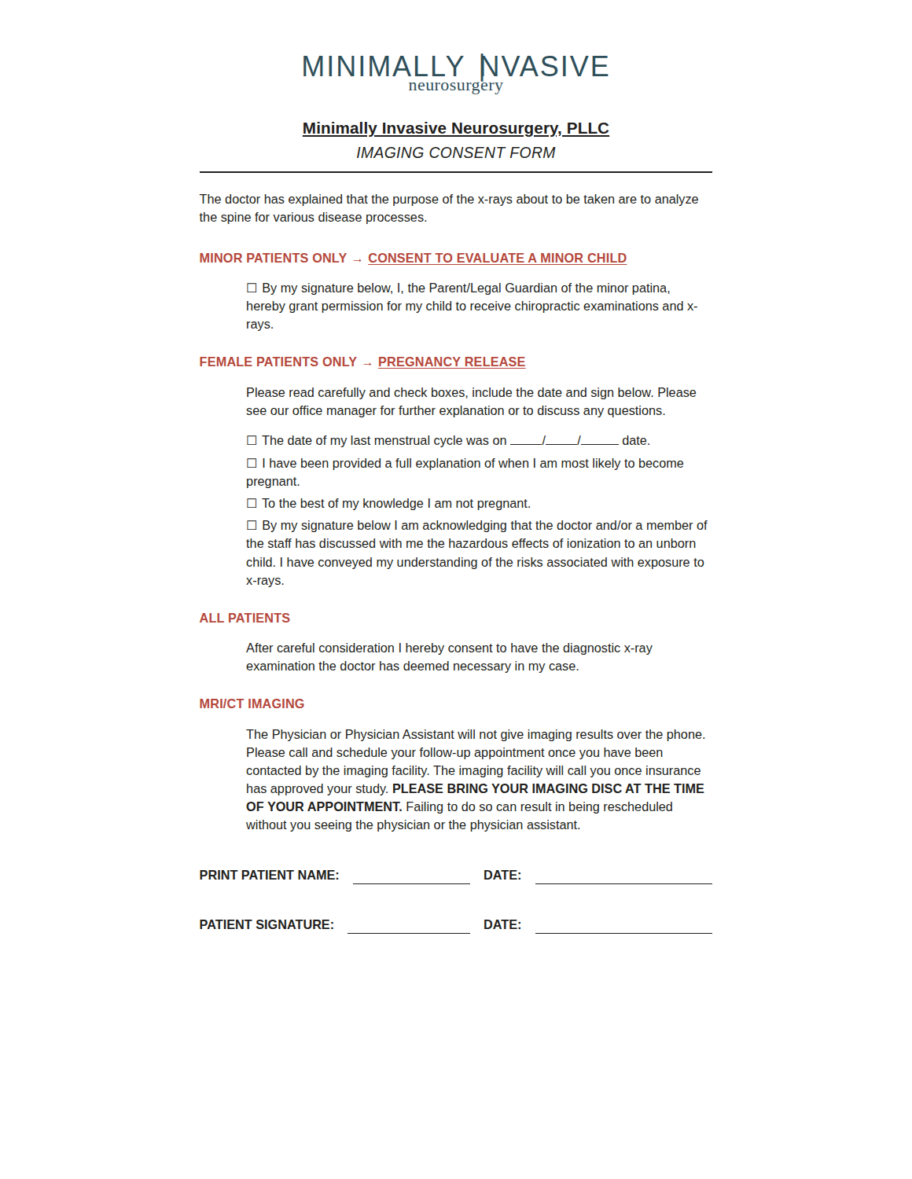MINIMALLY ∣NVASIVE
neurosurgery
Minimally Invasive Neurosurgery, PLLC
IMAGING CONSENT FORM
The doctor has explained that the purpose of the x-rays about to be taken are to analyze the spine for various disease processes.
MINOR PATIENTS ONLY → CONSENT TO EVALUATE A MINOR CHILD
☐ By my signature below, I, the Parent/Legal Guardian of the minor patina, hereby grant permission for my child to receive chiropractic examinations and x-rays.
FEMALE PATIENTS ONLY → PREGNANCY RELEASE
Please read carefully and check boxes, include the date and sign below. Please see our office manager for further explanation or to discuss any questions.
☐ The date of my last menstrual cycle was on / / date.
☐ I have been provided a full explanation of when I am most likely to become pregnant.
☐ To the best of my knowledge I am not pregnant.
☐ By my signature below I am acknowledging that the doctor and/or a member of the staff has discussed with me the hazardous effects of ionization to an unborn child. I have conveyed my understanding of the risks associated with exposure to x-rays.
ALL PATIENTS
After careful consideration I hereby consent to have the diagnostic x-ray examination the doctor has deemed necessary in my case.
MRI/CT IMAGING
The Physician or Physician Assistant will not give imaging results over the phone. Please call and schedule your follow-up appointment once you have been contacted by the imaging facility. The imaging facility will call you once insurance has approved your study. PLEASE BRING YOUR IMAGING DISC AT THE TIME OF YOUR APPOINTMENT. Failing to do so can result in being rescheduled without you seeing the physician or the physician assistant.
PRINT PATIENT NAME: DATE:
PATIENT SIGNATURE: DATE: